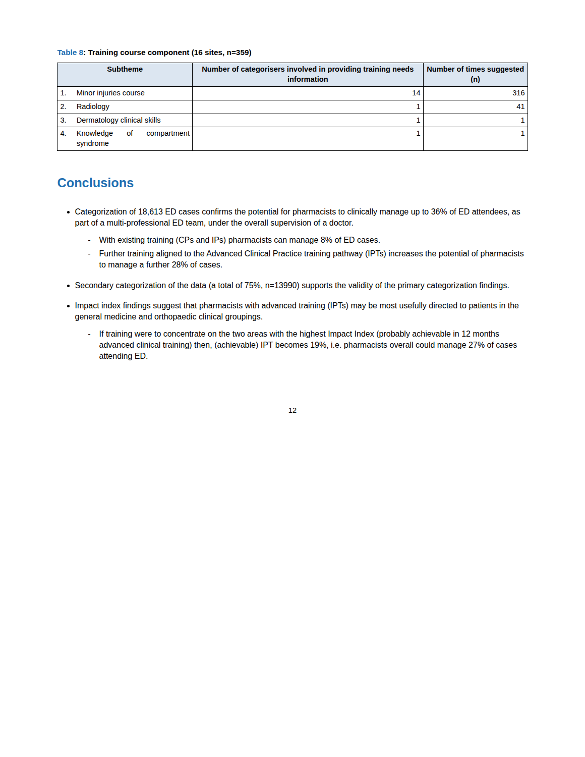Table 8: Training course component (16 sites, n=359)
| Subtheme | Number of categorisers involved in providing training needs information | Number of times suggested (n) |
| --- | --- | --- |
| 1. Minor injuries course | 14 | 316 |
| 2. Radiology | 1 | 41 |
| 3. Dermatology clinical skills | 1 | 1 |
| 4. Knowledge of compartment syndrome | 1 | 1 |
Conclusions
Categorization of 18,613 ED cases confirms the potential for pharmacists to clinically manage up to 36% of ED attendees, as part of a multi-professional ED team, under the overall supervision of a doctor.
With existing training (CPs and IPs) pharmacists can manage 8% of ED cases.
Further training aligned to the Advanced Clinical Practice training pathway (IPTs) increases the potential of pharmacists to manage a further 28% of cases.
Secondary categorization of the data (a total of 75%, n=13990) supports the validity of the primary categorization findings.
Impact index findings suggest that pharmacists with advanced training (IPTs) may be most usefully directed to patients in the general medicine and orthopaedic clinical groupings.
If training were to concentrate on the two areas with the highest Impact Index (probably achievable in 12 months advanced clinical training) then, (achievable) IPT becomes 19%, i.e. pharmacists overall could manage 27% of cases attending ED.
12